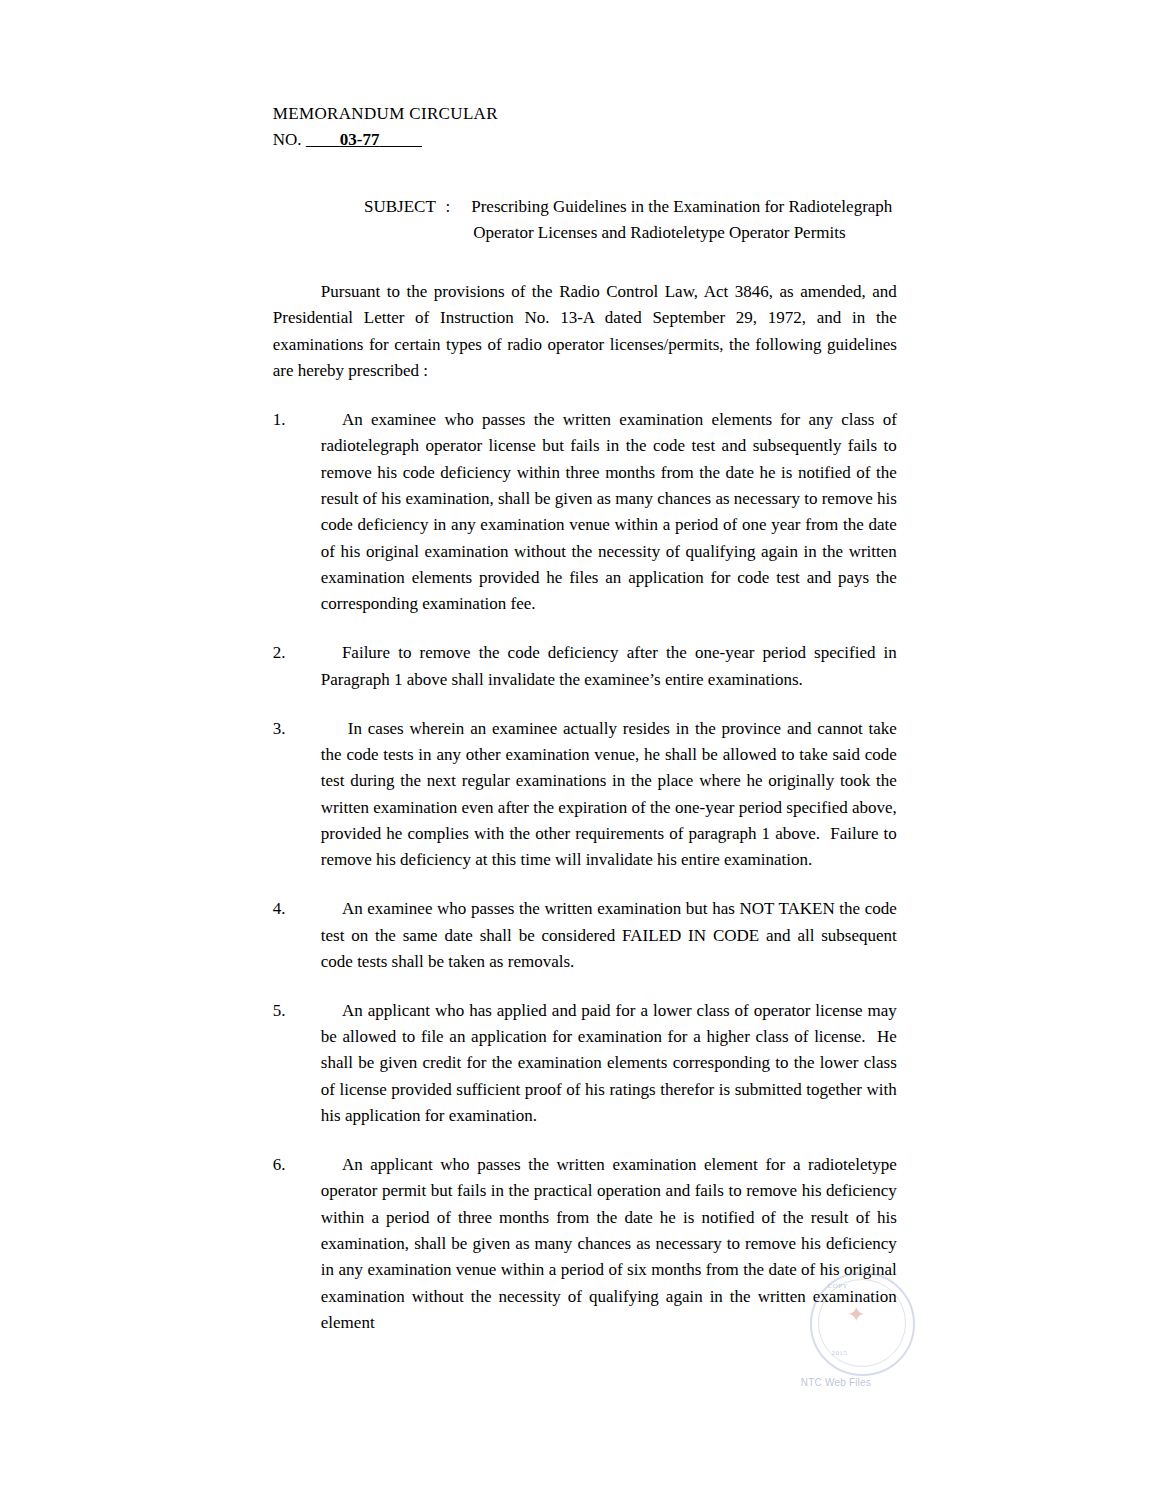MEMORANDUM CIRCULAR
NO. 03-77
SUBJECT: Prescribing Guidelines in the Examination for Radiotelegraph Operator Licenses and Radioteletype Operator Permits
Pursuant to the provisions of the Radio Control Law, Act 3846, as amended, and Presidential Letter of Instruction No. 13-A dated September 29, 1972, and in the examinations for certain types of radio operator licenses/permits, the following guidelines are hereby prescribed :
1.
An examinee who passes the written examination elements for any class of radiotelegraph operator license but fails in the code test and subsequently fails to remove his code deficiency within three months from the date he is notified of the result of his examination, shall be given as many chances as necessary to remove his code deficiency in any examination venue within a period of one year from the date of his original examination without the necessity of qualifying again in the written examination elements provided he files an application for code test and pays the corresponding examination fee.
2.
Failure to remove the code deficiency after the one-year period specified in Paragraph 1 above shall invalidate the examinee’s entire examinations.
3.
In cases wherein an examinee actually resides in the province and cannot take the code tests in any other examination venue, he shall be allowed to take said code test during the next regular examinations in the place where he originally took the written examination even after the expiration of the one-year period specified above, provided he complies with the other requirements of paragraph 1 above. Failure to remove his deficiency at this time will invalidate his entire examination.
4.
An examinee who passes the written examination but has NOT TAKEN the code test on the same date shall be considered FAILED IN CODE and all subsequent code tests shall be taken as removals.
5.
An applicant who has applied and paid for a lower class of operator license may be allowed to file an application for examination for a higher class of license. He shall be given credit for the examination elements corresponding to the lower class of license provided sufficient proof of his ratings therefor is submitted together with his application for examination.
6.
An applicant who passes the written examination element for a radioteletype operator permit but fails in the practical operation and fails to remove his deficiency within a period of three months from the date he is notified of the result of his examination, shall be given as many chances as necessary to remove his deficiency in any examination venue within a period of six months from the date of his original examination without the necessity of qualifying again in the written examination element
COPY
✦
2015
NTC Web Files